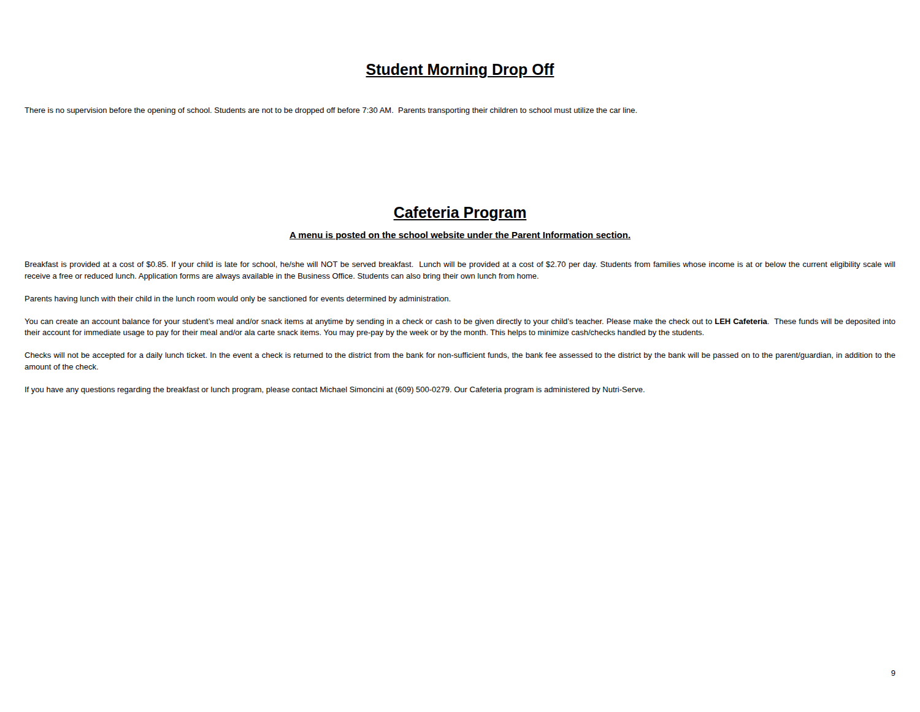Student Morning Drop Off
There is no supervision before the opening of school. Students are not to be dropped off before 7:30 AM. Parents transporting their children to school must utilize the car line.
Cafeteria Program
A menu is posted on the school website under the Parent Information section.
Breakfast is provided at a cost of $0.85. If your child is late for school, he/she will NOT be served breakfast. Lunch will be provided at a cost of $2.70 per day. Students from families whose income is at or below the current eligibility scale will receive a free or reduced lunch. Application forms are always available in the Business Office. Students can also bring their own lunch from home.
Parents having lunch with their child in the lunch room would only be sanctioned for events determined by administration.
You can create an account balance for your student’s meal and/or snack items at anytime by sending in a check or cash to be given directly to your child’s teacher. Please make the check out to LEH Cafeteria. These funds will be deposited into their account for immediate usage to pay for their meal and/or ala carte snack items. You may pre-pay by the week or by the month. This helps to minimize cash/checks handled by the students.
Checks will not be accepted for a daily lunch ticket. In the event a check is returned to the district from the bank for non-sufficient funds, the bank fee assessed to the district by the bank will be passed on to the parent/guardian, in addition to the amount of the check.
If you have any questions regarding the breakfast or lunch program, please contact Michael Simoncini at (609) 500-0279. Our Cafeteria program is administered by Nutri-Serve.
9